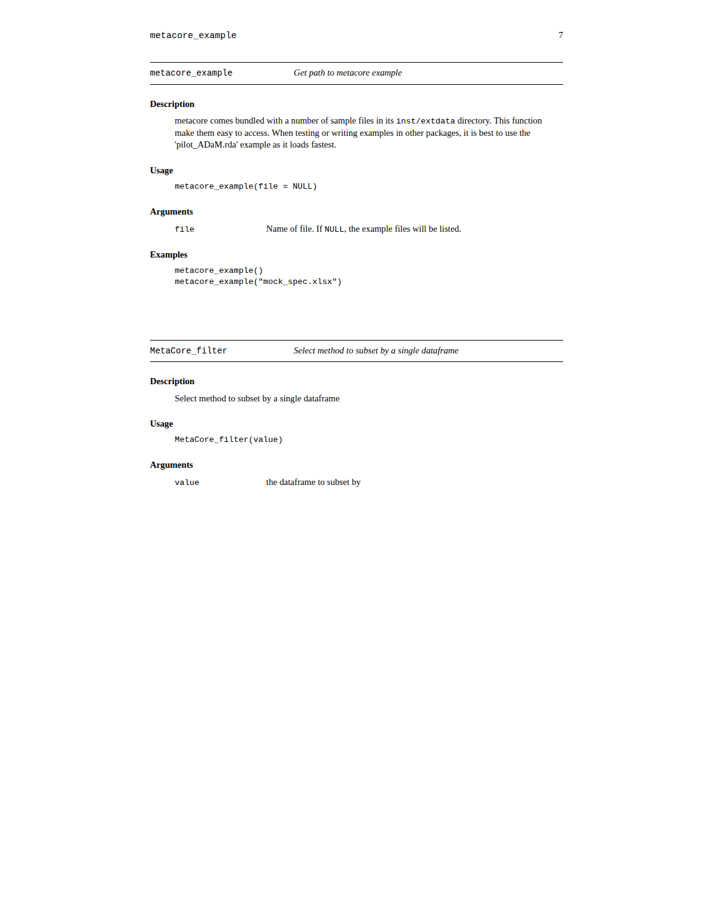metacore_example 7
metacore_example Get path to metacore example
Description
metacore comes bundled with a number of sample files in its inst/extdata directory. This function make them easy to access. When testing or writing examples in other packages, it is best to use the 'pilot_ADaM.rda' example as it loads fastest.
Usage
metacore_example(file = NULL)
Arguments
file
Name of file. If NULL, the example files will be listed.
Examples
metacore_example()
metacore_example("mock_spec.xlsx")
MetaCore_filter Select method to subset by a single dataframe
Description
Select method to subset by a single dataframe
Usage
MetaCore_filter(value)
Arguments
value
the dataframe to subset by